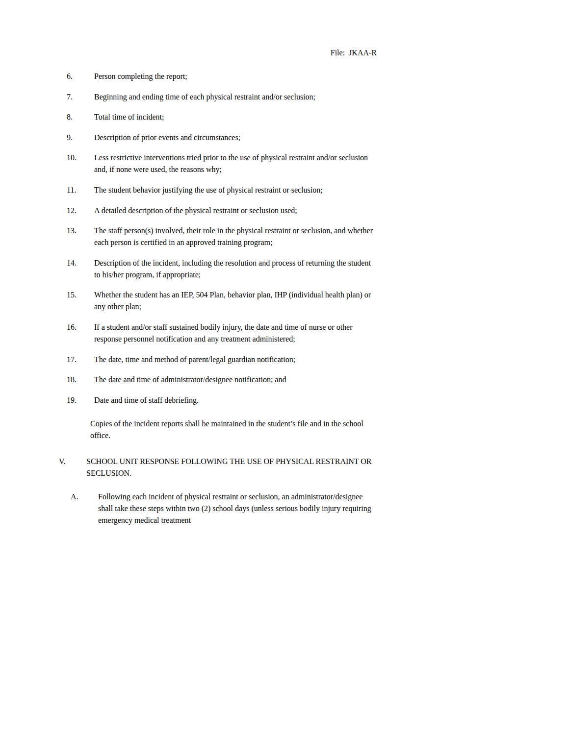File: JKAA-R
6. Person completing the report;
7. Beginning and ending time of each physical restraint and/or seclusion;
8. Total time of incident;
9. Description of prior events and circumstances;
10. Less restrictive interventions tried prior to the use of physical restraint and/or seclusion and, if none were used, the reasons why;
11. The student behavior justifying the use of physical restraint or seclusion;
12. A detailed description of the physical restraint or seclusion used;
13. The staff person(s) involved, their role in the physical restraint or seclusion, and whether each person is certified in an approved training program;
14. Description of the incident, including the resolution and process of returning the student to his/her program, if appropriate;
15. Whether the student has an IEP, 504 Plan, behavior plan, IHP (individual health plan) or any other plan;
16. If a student and/or staff sustained bodily injury, the date and time of nurse or other response personnel notification and any treatment administered;
17. The date, time and method of parent/legal guardian notification;
18. The date and time of administrator/designee notification; and
19. Date and time of staff debriefing.
Copies of the incident reports shall be maintained in the student’s file and in the school office.
V. SCHOOL UNIT RESPONSE FOLLOWING THE USE OF PHYSICAL RESTRAINT OR SECLUSION.
A. Following each incident of physical restraint or seclusion, an administrator/designee shall take these steps within two (2) school days (unless serious bodily injury requiring emergency medical treatment